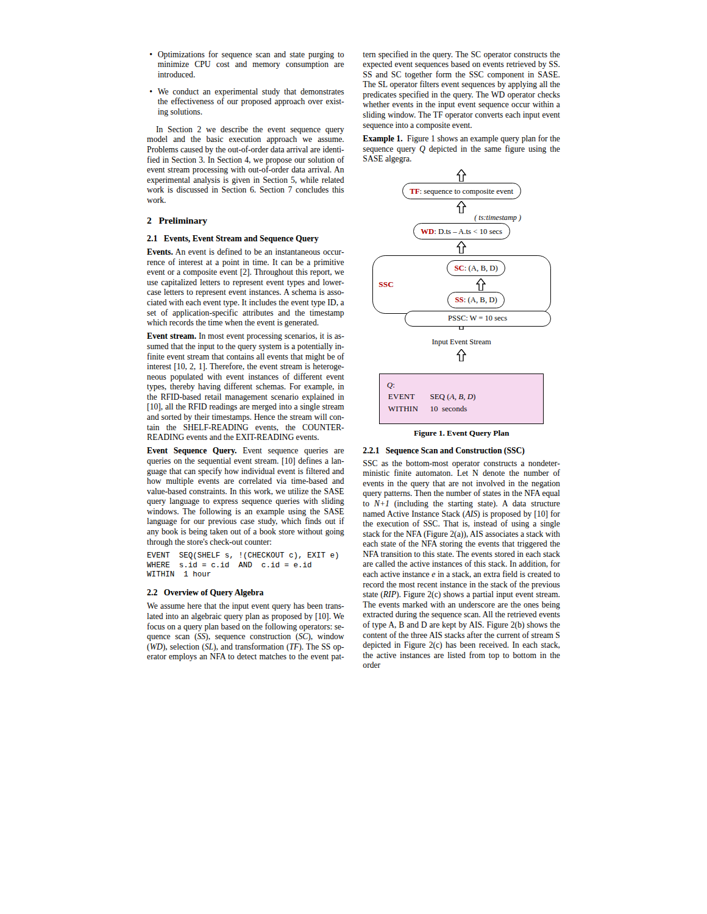Optimizations for sequence scan and state purging to minimize CPU cost and memory consumption are introduced.
We conduct an experimental study that demonstrates the effectiveness of our proposed approach over existing solutions.
In Section 2 we describe the event sequence query model and the basic execution approach we assume. Problems caused by the out-of-order data arrival are identified in Section 3. In Section 4, we propose our solution of event stream processing with out-of-order data arrival. An experimental analysis is given in Section 5, while related work is discussed in Section 6. Section 7 concludes this work.
2 Preliminary
2.1 Events, Event Stream and Sequence Query
Events. An event is defined to be an instantaneous occurrence of interest at a point in time. It can be a primitive event or a composite event [2]. Throughout this report, we use capitalized letters to represent event types and lower-case letters to represent event instances. A schema is associated with each event type. It includes the event type ID, a set of application-specific attributes and the timestamp which records the time when the event is generated.
Event stream. In most event processing scenarios, it is assumed that the input to the query system is a potentially infinite event stream that contains all events that might be of interest [10, 2, 1]. Therefore, the event stream is heterogeneous populated with event instances of different event types, thereby having different schemas. For example, in the RFID-based retail management scenario explained in [10], all the RFID readings are merged into a single stream and sorted by their timestamps. Hence the stream will contain the SHELF-READING events, the COUNTER-READING events and the EXIT-READING events.
Event Sequence Query. Event sequence queries are queries on the sequential event stream. [10] defines a language that can specify how individual event is filtered and how multiple events are correlated via time-based and value-based constraints. In this work, we utilize the SASE query language to express sequence queries with sliding windows. The following is an example using the SASE language for our previous case study, which finds out if any book is being taken out of a book store without going through the store's check-out counter:
EVENT  SEQ(SHELF s, !(CHECKOUT c), EXIT e)
WHERE  s.id = c.id  AND  c.id = e.id
WITHIN  1 hour
2.2 Overview of Query Algebra
We assume here that the input event query has been translated into an algebraic query plan as proposed by [10]. We focus on a query plan based on the following operators: sequence scan (SS), sequence construction (SC), window (WD), selection (SL), and transformation (TF). The SS operator employs an NFA to detect matches to the event pattern specified in the query. The SC operator constructs the expected event sequences based on events retrieved by SS. SS and SC together form the SSC component in SASE. The SL operator filters event sequences by applying all the predicates specified in the query. The WD operator checks whether events in the input event sequence occur within a sliding window. The TF operator converts each input event sequence into a composite event.
Example 1. Figure 1 shows an example query plan for the sequence query Q depicted in the same figure using the SASE algegra.
TF: sequence to composite event
( ts:timestamp )
WD: D.ts – A.ts < 10 secs
SSC
SC: (A, B, D)
SS: (A, B, D)
PSSC: W = 10 secs
Input Event Stream
Q:
| EVENT | SEQ ( A , B , D ) |
| WITHIN | 10 seconds |
Figure 1. Event Query Plan
2.2.1 Sequence Scan and Construction (SSC)
SSC as the bottom-most operator constructs a nondeterministic finite automaton. Let N denote the number of events in the query that are not involved in the negation query patterns. Then the number of states in the NFA equal to N+1 (including the starting state). A data structure named Active Instance Stack (AIS) is proposed by [10] for the execution of SSC. That is, instead of using a single stack for the NFA (Figure 2(a)), AIS associates a stack with each state of the NFA storing the events that triggered the NFA transition to this state. The events stored in each stack are called the active instances of this stack. In addition, for each active instance e in a stack, an extra field is created to record the most recent instance in the stack of the previous state (RIP). Figure 2(c) shows a partial input event stream. The events marked with an underscore are the ones being extracted during the sequence scan. All the retrieved events of type A, B and D are kept by AIS. Figure 2(b) shows the content of the three AIS stacks after the current of stream S depicted in Figure 2(c) has been received. In each stack, the active instances are listed from top to bottom in the order